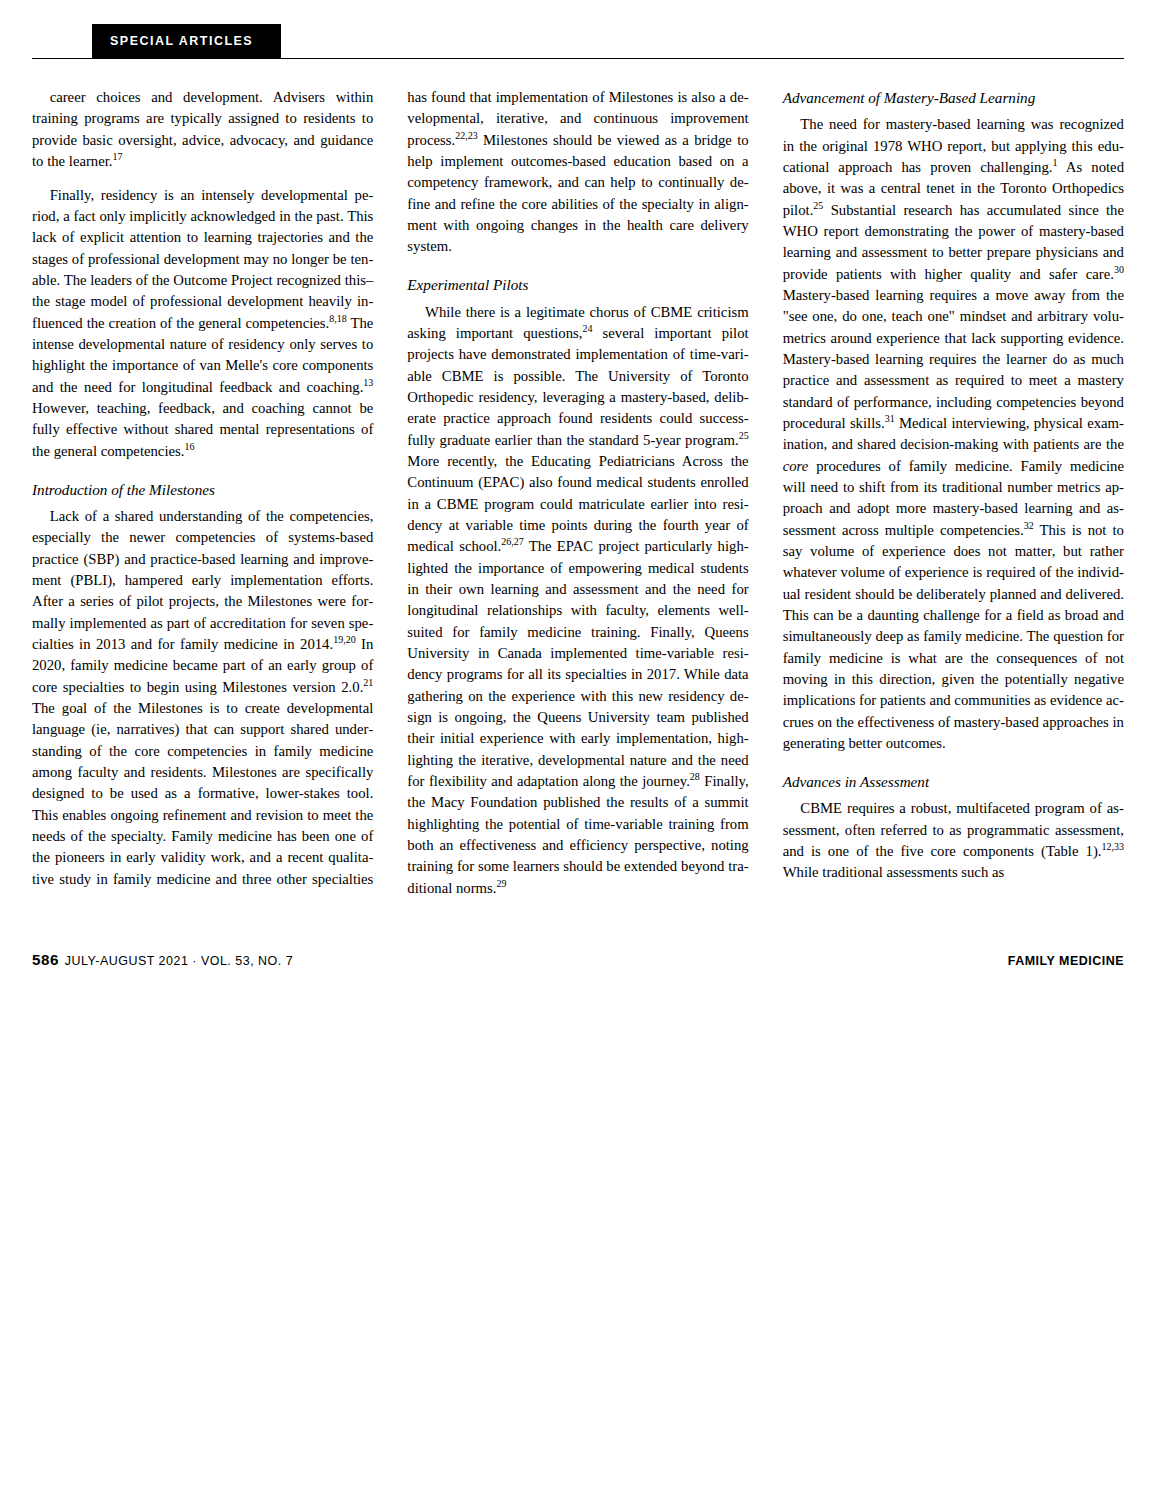Special Articles
career choices and development. Advisers within training programs are typically assigned to residents to provide basic oversight, advice, advocacy, and guidance to the learner.17
Finally, residency is an intensely developmental period, a fact only implicitly acknowledged in the past. This lack of explicit attention to learning trajectories and the stages of professional development may no longer be tenable. The leaders of the Outcome Project recognized this–the stage model of professional development heavily influenced the creation of the general competencies.8,18 The intense developmental nature of residency only serves to highlight the importance of van Melle's core components and the need for longitudinal feedback and coaching.13 However, teaching, feedback, and coaching cannot be fully effective without shared mental representations of the general competencies.16
Introduction of the Milestones
Lack of a shared understanding of the competencies, especially the newer competencies of systems-based practice (SBP) and practice-based learning and improvement (PBLI), hampered early implementation efforts. After a series of pilot projects, the Milestones were formally implemented as part of accreditation for seven specialties in 2013 and for family medicine in 2014.19,20 In 2020, family medicine became part of an early group of core specialties to begin using Milestones version 2.0.21 The goal of the Milestones is to create developmental language (ie, narratives) that can support shared understanding of the core competencies in family medicine among faculty and residents. Milestones are specifically designed to be used as a formative, lower-stakes tool. This enables ongoing refinement and revision to meet the needs of the specialty. Family medicine has been one of the pioneers in early validity work, and a recent qualitative study in family medicine and three other specialties has found that implementation of Milestones is also a developmental, iterative, and continuous improvement process.22,23 Milestones should be viewed as a bridge to help implement outcomes-based education based on a competency framework, and can help to continually define and refine the core abilities of the specialty in alignment with ongoing changes in the health care delivery system.
Experimental Pilots
While there is a legitimate chorus of CBME criticism asking important questions,24 several important pilot projects have demonstrated implementation of time-variable CBME is possible. The University of Toronto Orthopedic residency, leveraging a mastery-based, deliberate practice approach found residents could successfully graduate earlier than the standard 5-year program.25 More recently, the Educating Pediatricians Across the Continuum (EPAC) also found medical students enrolled in a CBME program could matriculate earlier into residency at variable time points during the fourth year of medical school.26,27 The EPAC project particularly highlighted the importance of empowering medical students in their own learning and assessment and the need for longitudinal relationships with faculty, elements well-suited for family medicine training. Finally, Queens University in Canada implemented time-variable residency programs for all its specialties in 2017. While data gathering on the experience with this new residency design is ongoing, the Queens University team published their initial experience with early implementation, highlighting the iterative, developmental nature and the need for flexibility and adaptation along the journey.28 Finally, the Macy Foundation published the results of a summit highlighting the potential of time-variable training from both an effectiveness and efficiency perspective, noting training for some learners should be extended beyond traditional norms.29
Advancement of Mastery-Based Learning
The need for mastery-based learning was recognized in the original 1978 WHO report, but applying this educational approach has proven challenging.1 As noted above, it was a central tenet in the Toronto Orthopedics pilot.25 Substantial research has accumulated since the WHO report demonstrating the power of mastery-based learning and assessment to better prepare physicians and provide patients with higher quality and safer care.30 Mastery-based learning requires a move away from the "see one, do one, teach one" mindset and arbitrary volumetrics around experience that lack supporting evidence. Mastery-based learning requires the learner do as much practice and assessment as required to meet a mastery standard of performance, including competencies beyond procedural skills.31 Medical interviewing, physical examination, and shared decision-making with patients are the core procedures of family medicine. Family medicine will need to shift from its traditional number metrics approach and adopt more mastery-based learning and assessment across multiple competencies.32 This is not to say volume of experience does not matter, but rather whatever volume of experience is required of the individual resident should be deliberately planned and delivered. This can be a daunting challenge for a field as broad and simultaneously deep as family medicine. The question for family medicine is what are the consequences of not moving in this direction, given the potentially negative implications for patients and communities as evidence accrues on the effectiveness of mastery-based approaches in generating better outcomes.
Advances in Assessment
CBME requires a robust, multifaceted program of assessment, often referred to as programmatic assessment, and is one of the five core components (Table 1).12,33 While traditional assessments such as
586 JULY-AUGUST 2021 · VOL. 53, NO. 7
FAMILY MEDICINE